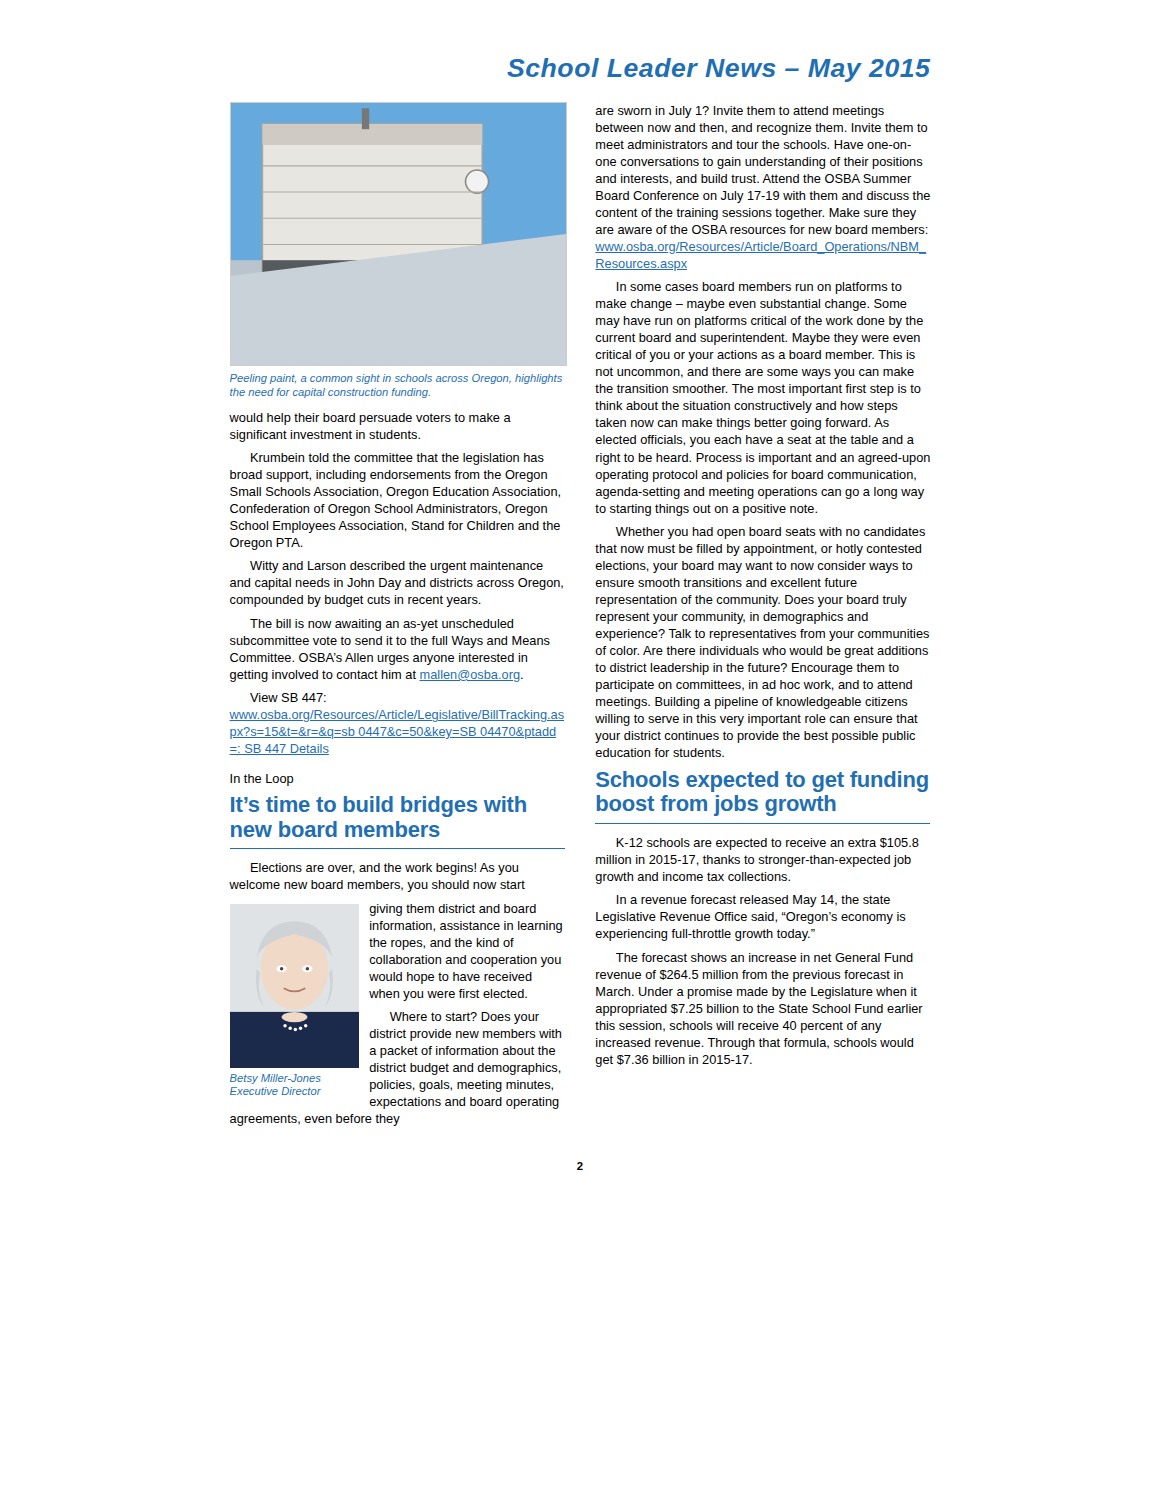School Leader News – May 2015
Peeling paint, a common sight in schools across Oregon, highlights the need for capital construction funding.
would help their board persuade voters to make a significant investment in students.
Krumbein told the committee that the legislation has broad support, including endorsements from the Oregon Small Schools Association, Oregon Education Association, Confederation of Oregon School Administrators, Oregon School Employees Association, Stand for Children and the Oregon PTA.
Witty and Larson described the urgent maintenance and capital needs in John Day and districts across Oregon, compounded by budget cuts in recent years.
The bill is now awaiting an as-yet unscheduled subcommittee vote to send it to the full Ways and Means Committee. OSBA’s Allen urges anyone interested in getting involved to contact him at mallen@osba.org.
View SB 447:
www.osba.org/Resources/Article/Legislative/BillTracking.aspx?s=15&t=&r=&q=sb 0447&c=50&key=SB 04470&ptadd=: SB 447 Details
In the Loop
It’s time to build bridges with new board members
Elections are over, and the work begins! As you welcome new board members, you should now start
Betsy Miller-Jones
Executive Director
giving them district and board information, assistance in learning the ropes, and the kind of collaboration and cooperation you would hope to have received when you were first elected.
Where to start? Does your district provide new members with a packet of information about the district budget and demographics, policies, goals, meeting minutes, expectations and board operating agreements, even before they
are sworn in July 1? Invite them to attend meetings between now and then, and recognize them. Invite them to meet administrators and tour the schools. Have one-on-one conversations to gain understanding of their positions and interests, and build trust. Attend the OSBA Summer Board Conference on July 17-19 with them and discuss the content of the training sessions together. Make sure they are aware of the OSBA resources for new board members:
www.osba.org/Resources/Article/Board_Operations/NBM_Resources.aspx
In some cases board members run on platforms to make change – maybe even substantial change. Some may have run on platforms critical of the work done by the current board and superintendent. Maybe they were even critical of you or your actions as a board member. This is not uncommon, and there are some ways you can make the transition smoother. The most important first step is to think about the situation constructively and how steps taken now can make things better going forward. As elected officials, you each have a seat at the table and a right to be heard. Process is important and an agreed-upon operating protocol and policies for board communication, agenda-setting and meeting operations can go a long way to starting things out on a positive note.
Whether you had open board seats with no candidates that now must be filled by appointment, or hotly contested elections, your board may want to now consider ways to ensure smooth transitions and excellent future representation of the community. Does your board truly represent your community, in demographics and experience? Talk to representatives from your communities of color. Are there individuals who would be great additions to district leadership in the future? Encourage them to participate on committees, in ad hoc work, and to attend meetings. Building a pipeline of knowledgeable citizens willing to serve in this very important role can ensure that your district continues to provide the best possible public education for students.
Schools expected to get funding boost from jobs growth
K-12 schools are expected to receive an extra $105.8 million in 2015-17, thanks to stronger-than-expected job growth and income tax collections.
In a revenue forecast released May 14, the state Legislative Revenue Office said, “Oregon’s economy is experiencing full-throttle growth today.”
The forecast shows an increase in net General Fund revenue of $264.5 million from the previous forecast in March. Under a promise made by the Legislature when it appropriated $7.25 billion to the State School Fund earlier this session, schools will receive 40 percent of any increased revenue. Through that formula, schools would get $7.36 billion in 2015-17.
2